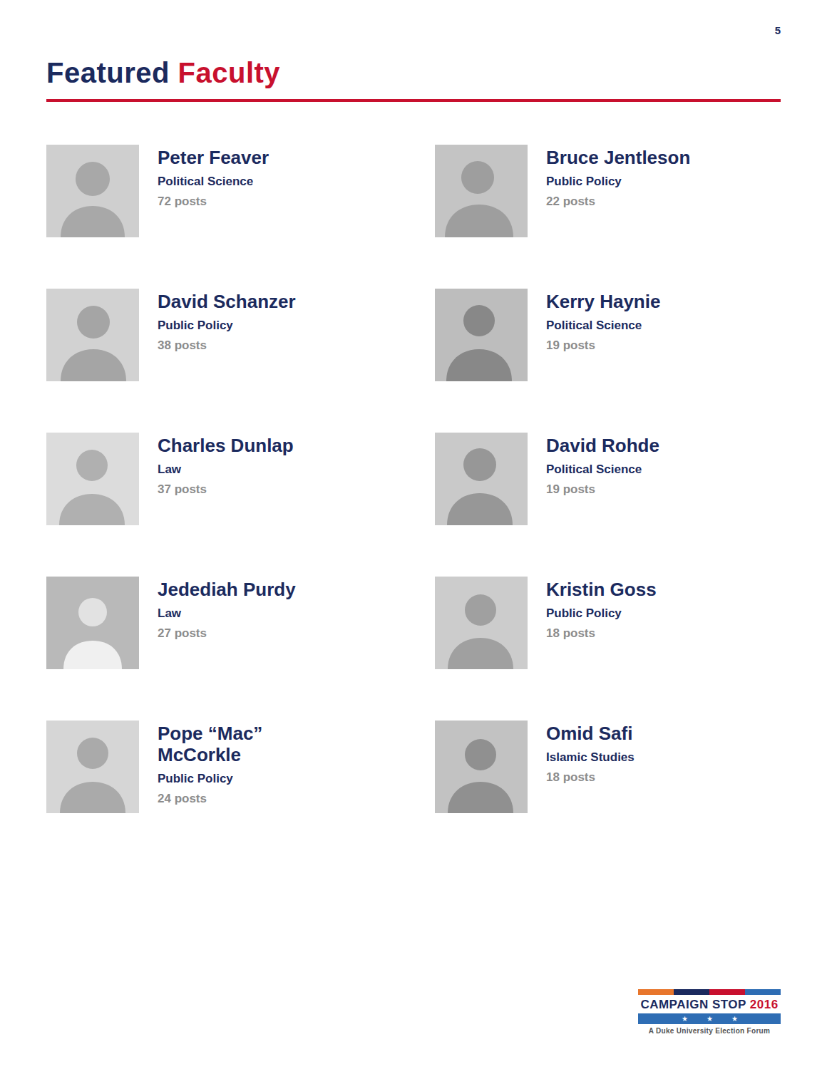5
Featured Faculty
Peter Feaver
Political Science
72 posts
Bruce Jentleson
Public Policy
22 posts
David Schanzer
Public Policy
38 posts
Kerry Haynie
Political Science
19 posts
Charles Dunlap
Law
37 posts
David Rohde
Political Science
19 posts
Jedediah Purdy
Law
27 posts
Kristin Goss
Public Policy
18 posts
Pope “Mac”
McCorkle
Public Policy
24 posts
Omid Safi
Islamic Studies
18 posts
CAMPAIGN STOP 2016
★★★
A Duke University Election Forum